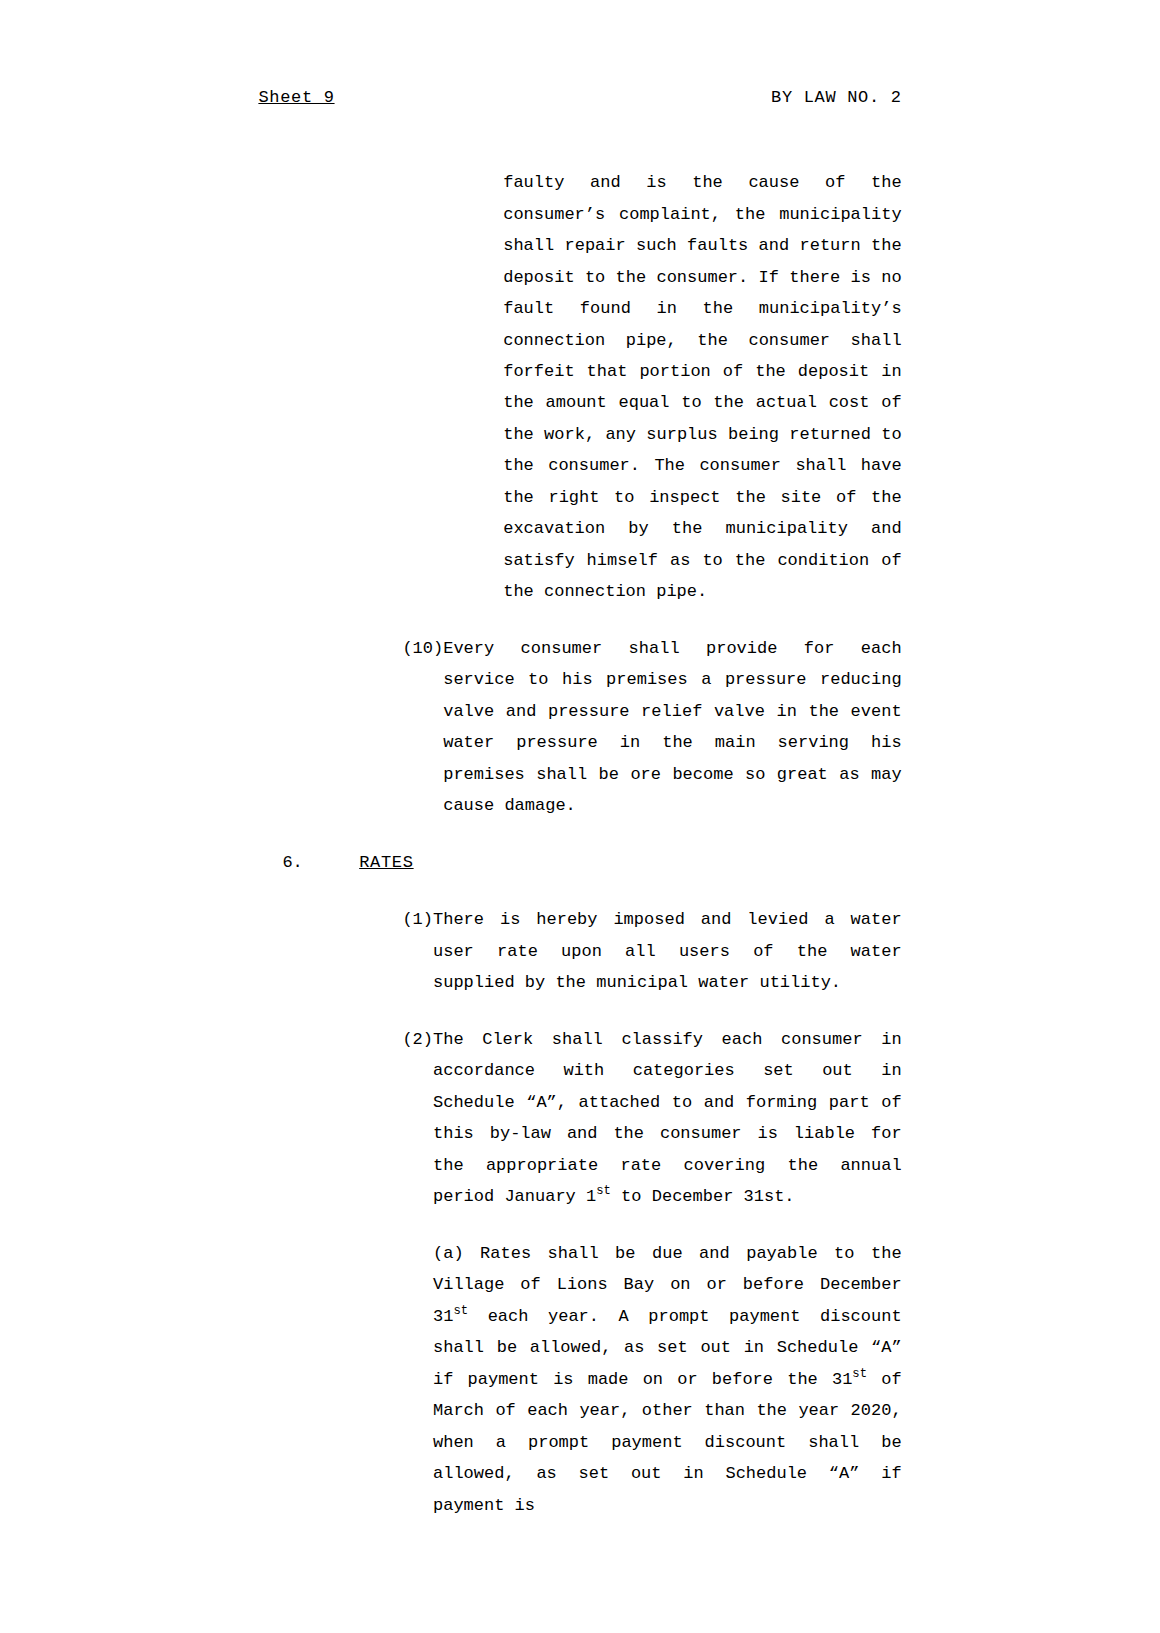Sheet 9 BY LAW NO. 2
faulty and is the cause of the consumer’s complaint, the municipality shall repair such faults and return the deposit to the consumer. If there is no fault found in the municipality’s connection pipe, the consumer shall forfeit that portion of the deposit in the amount equal to the actual cost of the work, any surplus being returned to the consumer. The consumer shall have the right to inspect the site of the excavation by the municipality and satisfy himself as to the condition of the connection pipe.
(10)
Every consumer shall provide for each service to his premises a pressure reducing valve and pressure relief valve in the event water pressure in the main serving his premises shall be ore become so great as may cause damage.
6.
RATES
(1)
There is hereby imposed and levied a water user rate upon all users of the water supplied by the municipal water utility.
(2)
The Clerk shall classify each consumer in accordance with categories set out in Schedule “A”, attached to and forming part of this by-law and the consumer is liable for the appropriate rate covering the annual period January 1st to December 31st.
(a) Rates shall be due and payable to the Village of Lions Bay on or before December 31st each year. A prompt payment discount shall be allowed, as set out in Schedule “A” if payment is made on or before the 31st of March of each year, other than the year 2020, when a prompt payment discount shall be allowed, as set out in Schedule “A” if payment is